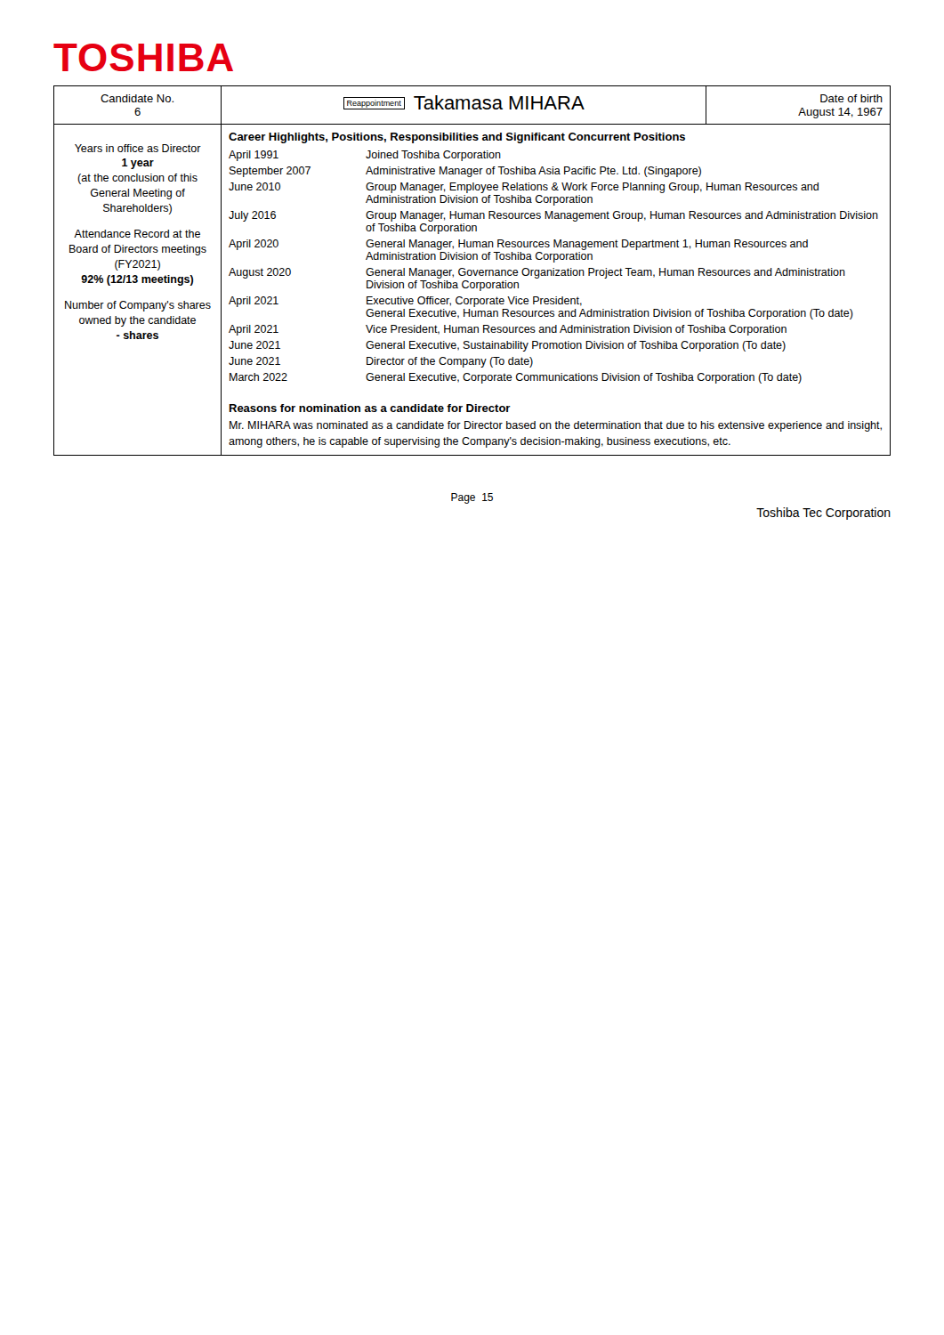TOSHIBA
| Candidate No. 6 | Reappointment Takamasa MIHARA | Date of birth August 14, 1967 |
| Years in office as Director 1 year (at the conclusion of this General Meeting of Shareholders) Attendance Record at the Board of Directors meetings (FY2021) 92% (12/13 meetings) Number of Company's shares owned by the candidate - shares | Career Highlights, Positions, Responsibilities and Significant Concurrent Positions / April 1991 / Joined Toshiba Corporation / / September 2007 / Administrative Manager of Toshiba Asia Pacific Pte. Ltd. (Singapore) / / June 2010 / Group Manager, Employee Relations & Work Force Planning Group, Human Resources and Administration Division of Toshiba Corporation / / July 2016 / Group Manager, Human Resources Management Group, Human Resources and Administration Division of Toshiba Corporation / / April 2020 / General Manager, Human Resources Management Department 1, Human Resources and Administration Division of Toshiba Corporation / / August 2020 / General Manager, Governance Organization Project Team, Human Resources and Administration Division of Toshiba Corporation / / April 2021 / Executive Officer, Corporate Vice President, General Executive, Human Resources and Administration Division of Toshiba Corporation (To date) / / April 2021 / Vice President, Human Resources and Administration Division of Toshiba Corporation / / June 2021 / General Executive, Sustainability Promotion Division of Toshiba Corporation (To date) / / June 2021 / Director of the Company (To date) / / March 2022 / General Executive, Corporate Communications Division of Toshiba Corporation (To date) / Reasons for nomination as a candidate for Director Mr. MIHARA was nominated as a candidate for Director based on the determination that due to his extensive experience and insight, among others, he is capable of supervising the Company's decision-making, business executions, etc. |
Page 15
Toshiba Tec Corporation